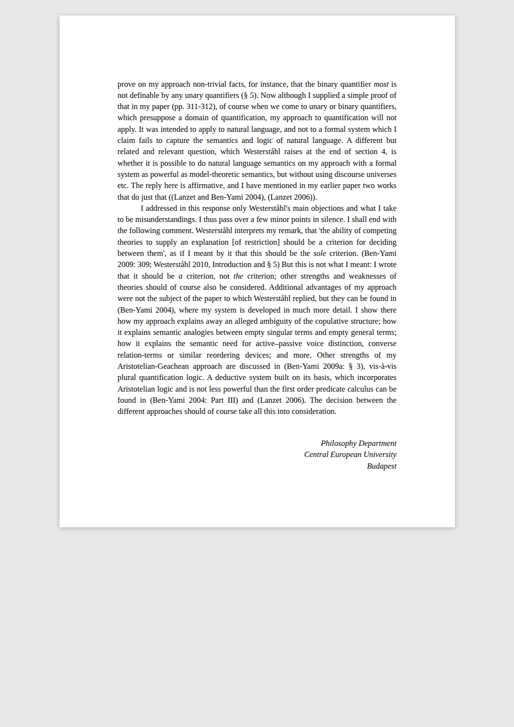prove on my approach non-trivial facts, for instance, that the binary quantifier most is not definable by any unary quantifiers (§ 5). Now although I supplied a simple proof of that in my paper (pp. 311-312), of course when we come to unary or binary quantifiers, which presuppose a domain of quantification, my approach to quantification will not apply. It was intended to apply to natural language, and not to a formal system which I claim fails to capture the semantics and logic of natural language. A different but related and relevant question, which Westerståhl raises at the end of section 4, is whether it is possible to do natural language semantics on my approach with a formal system as powerful as model-theoretic semantics, but without using discourse universes etc. The reply here is affirmative, and I have mentioned in my earlier paper two works that do just that ((Lanzet and Ben-Yami 2004), (Lanzet 2006)).
I addressed in this response only Westerståhl's main objections and what I take to be misunderstandings. I thus pass over a few minor points in silence. I shall end with the following comment. Westerståhl interprets my remark, that 'the ability of competing theories to supply an explanation [of restriction] should be a criterion for deciding between them', as if I meant by it that this should be the sole criterion. (Ben-Yami 2009: 309; Westerståhl 2010, Introduction and § 5) But this is not what I meant: I wrote that it should be a criterion, not the criterion; other strengths and weaknesses of theories should of course also be considered. Additional advantages of my approach were not the subject of the paper to which Westerståhl replied, but they can be found in (Ben-Yami 2004), where my system is developed in much more detail. I show there how my approach explains away an alleged ambiguity of the copulative structure; how it explains semantic analogies between empty singular terms and empty general terms; how it explains the semantic need for active–passive voice distinction, converse relation-terms or similar reordering devices; and more. Other strengths of my Aristotelian-Geachean approach are discussed in (Ben-Yami 2009a: § 3), vis-à-vis plural quantification logic. A deductive system built on its basis, which incorporates Aristotelian logic and is not less powerful than the first order predicate calculus can be found in (Ben-Yami 2004: Part III) and (Lanzet 2006). The decision between the different approaches should of course take all this into consideration.
Philosophy Department
Central European University
Budapest